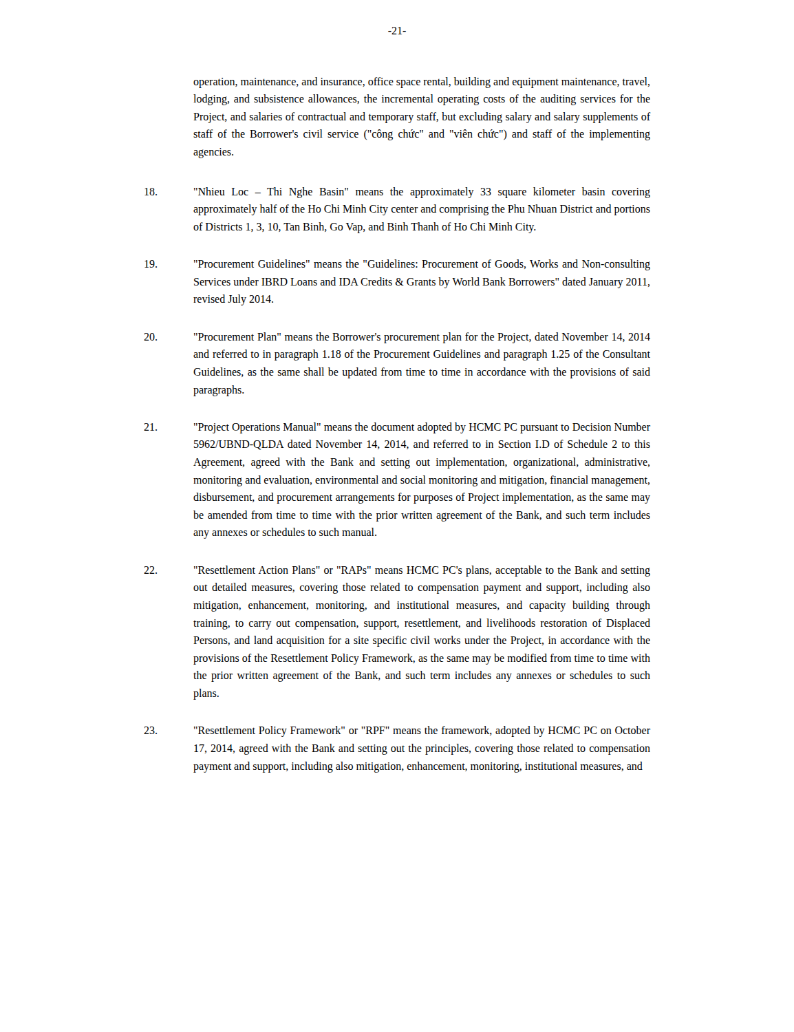-21-
operation, maintenance, and insurance, office space rental, building and equipment maintenance, travel, lodging, and subsistence allowances, the incremental operating costs of the auditing services for the Project, and salaries of contractual and temporary staff, but excluding salary and salary supplements of staff of the Borrower's civil service ("công chức" and "viên chức") and staff of the implementing agencies.
18. "Nhieu Loc – Thi Nghe Basin" means the approximately 33 square kilometer basin covering approximately half of the Ho Chi Minh City center and comprising the Phu Nhuan District and portions of Districts 1, 3, 10, Tan Binh, Go Vap, and Binh Thanh of Ho Chi Minh City.
19. "Procurement Guidelines" means the "Guidelines: Procurement of Goods, Works and Non-consulting Services under IBRD Loans and IDA Credits & Grants by World Bank Borrowers" dated January 2011, revised July 2014.
20. "Procurement Plan" means the Borrower's procurement plan for the Project, dated November 14, 2014 and referred to in paragraph 1.18 of the Procurement Guidelines and paragraph 1.25 of the Consultant Guidelines, as the same shall be updated from time to time in accordance with the provisions of said paragraphs.
21. "Project Operations Manual" means the document adopted by HCMC PC pursuant to Decision Number 5962/UBND-QLDA dated November 14, 2014, and referred to in Section I.D of Schedule 2 to this Agreement, agreed with the Bank and setting out implementation, organizational, administrative, monitoring and evaluation, environmental and social monitoring and mitigation, financial management, disbursement, and procurement arrangements for purposes of Project implementation, as the same may be amended from time to time with the prior written agreement of the Bank, and such term includes any annexes or schedules to such manual.
22. "Resettlement Action Plans" or "RAPs" means HCMC PC's plans, acceptable to the Bank and setting out detailed measures, covering those related to compensation payment and support, including also mitigation, enhancement, monitoring, and institutional measures, and capacity building through training, to carry out compensation, support, resettlement, and livelihoods restoration of Displaced Persons, and land acquisition for a site specific civil works under the Project, in accordance with the provisions of the Resettlement Policy Framework, as the same may be modified from time to time with the prior written agreement of the Bank, and such term includes any annexes or schedules to such plans.
23. "Resettlement Policy Framework" or "RPF" means the framework, adopted by HCMC PC on October 17, 2014, agreed with the Bank and setting out the principles, covering those related to compensation payment and support, including also mitigation, enhancement, monitoring, institutional measures, and